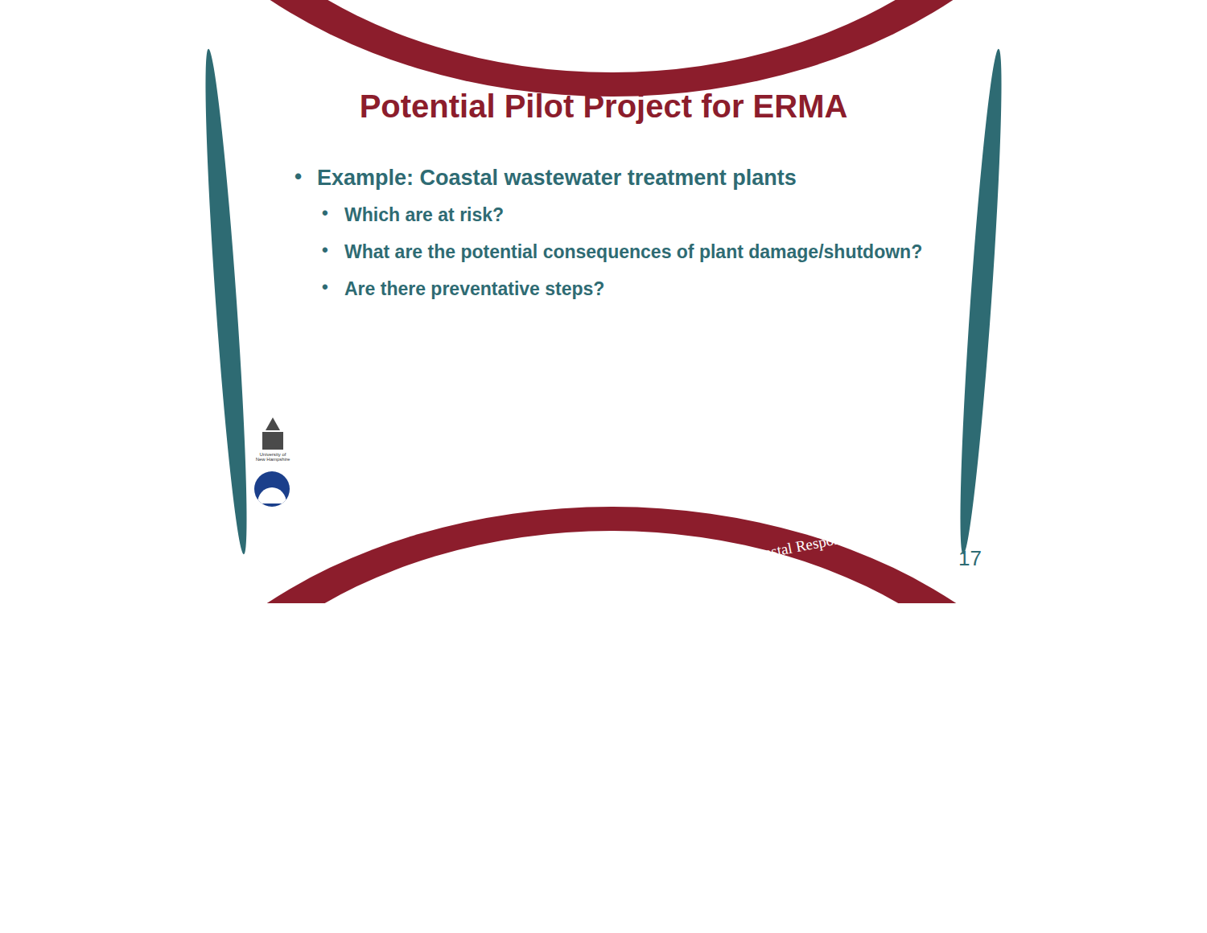Potential Pilot Project for ERMA
Example: Coastal wastewater treatment plants
Which are at risk?
What are the potential consequences of plant damage/shutdown?
Are there preventative steps?
University of
New Hampshire
Coastal Response Research Center
17